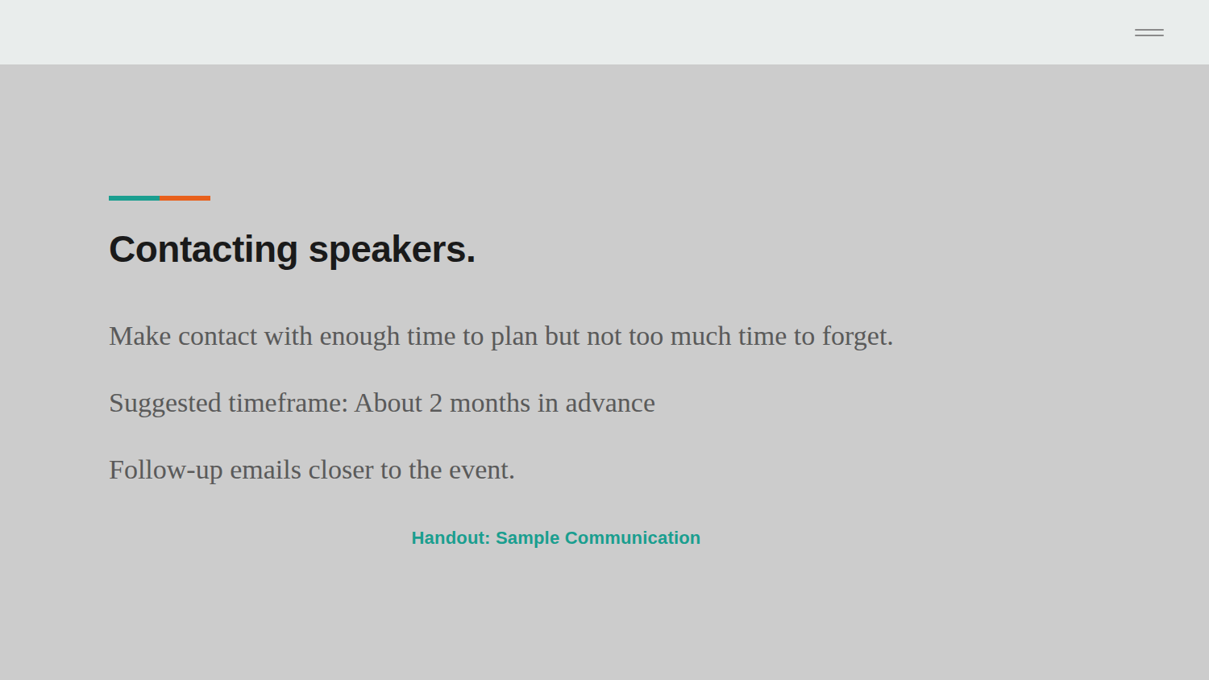Contacting speakers.
Make contact with enough time to plan but not too much time to forget.
Suggested timeframe: About 2 months in advance
Follow-up emails closer to the event.
Handout: Sample Communication